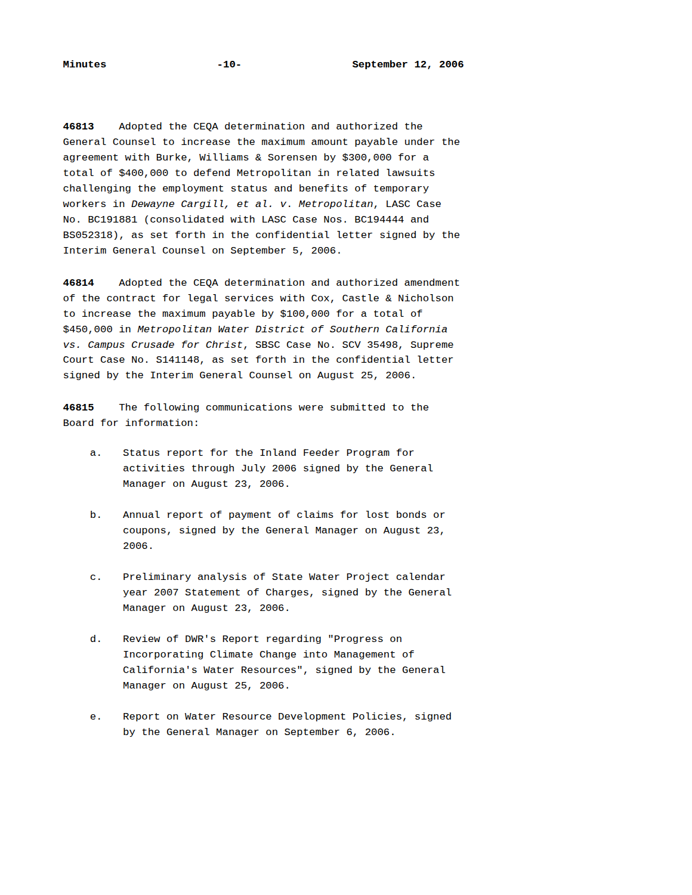Minutes
-10-
September 12, 2006
46813 Adopted the CEQA determination and authorized the General Counsel to increase the maximum amount payable under the agreement with Burke, Williams & Sorensen by $300,000 for a total of $400,000 to defend Metropolitan in related lawsuits challenging the employment status and benefits of temporary workers in Dewayne Cargill, et al. v. Metropolitan, LASC Case No. BC191881 (consolidated with LASC Case Nos. BC194444 and BS052318), as set forth in the confidential letter signed by the Interim General Counsel on September 5, 2006.
46814 Adopted the CEQA determination and authorized amendment of the contract for legal services with Cox, Castle & Nicholson to increase the maximum payable by $100,000 for a total of $450,000 in Metropolitan Water District of Southern California vs. Campus Crusade for Christ, SBSC Case No. SCV 35498, Supreme Court Case No. S141148, as set forth in the confidential letter signed by the Interim General Counsel on August 25, 2006.
46815 The following communications were submitted to the Board for information:
a. Status report for the Inland Feeder Program for activities through July 2006 signed by the General Manager on August 23, 2006.
b. Annual report of payment of claims for lost bonds or coupons, signed by the General Manager on August 23, 2006.
c. Preliminary analysis of State Water Project calendar year 2007 Statement of Charges, signed by the General Manager on August 23, 2006.
d. Review of DWR's Report regarding "Progress on Incorporating Climate Change into Management of California's Water Resources", signed by the General Manager on August 25, 2006.
e. Report on Water Resource Development Policies, signed by the General Manager on September 6, 2006.